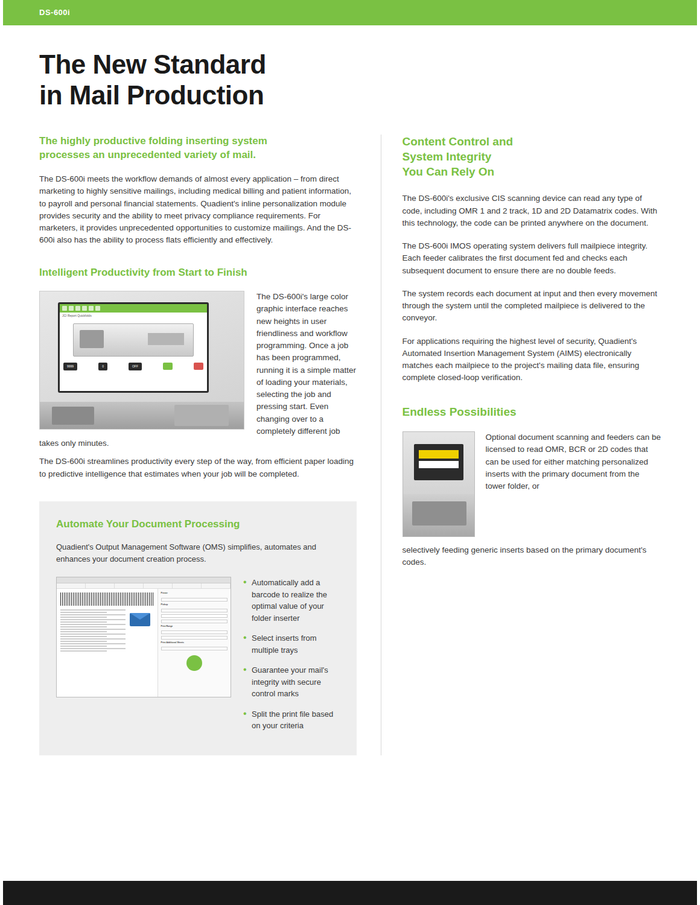DS-600i
The New Standard
in Mail Production
The highly productive folding inserting system
processes an unprecedented variety of mail.
The DS-600i meets the workflow demands of almost every application – from direct marketing to highly sensitive mailings, including medical billing and patient information, to payroll and personal financial statements. Quadient's inline personalization module provides security and the ability to meet privacy compliance requirements. For marketers, it provides unprecedented opportunities to customize mailings. And the DS-600i also has the ability to process flats efficiently and effectively.
Intelligent Productivity from Start to Finish
JCI Report Quickfolds
9999
0
OFF
The DS-600i's large color graphic interface reaches new heights in user friendliness and workflow programming. Once a job has been programmed, running it is a simple matter of loading your materials, selecting the job and pressing start. Even changing over to a completely different job takes only minutes.
The DS-600i streamlines productivity every step of the way, from efficient paper loading to predictive intelligence that estimates when your job will be completed.
Automate Your Document Processing
Quadient's Output Management Software (OMS) simplifies, automates and enhances your document creation process.
Printer
Pickup
Print Range
Print Additional Sheets
Automatically add a barcode to realize the optimal value of your folder inserter
Select inserts from multiple trays
Guarantee your mail's integrity with secure control marks
Split the print file based on your criteria
Content Control and
System Integrity
You Can Rely On
The DS-600i's exclusive CIS scanning device can read any type of code, including OMR 1 and 2 track, 1D and 2D Datamatrix codes. With this technology, the code can be printed anywhere on the document.
The DS-600i IMOS operating system delivers full mailpiece integrity. Each feeder calibrates the first document fed and checks each subsequent document to ensure there are no double feeds.
The system records each document at input and then every movement through the system until the completed mailpiece is delivered to the conveyor.
For applications requiring the highest level of security, Quadient's Automated Insertion Management System (AIMS) electronically matches each mailpiece to the project's mailing data file, ensuring complete closed-loop verification.
Endless Possibilities
Optional document scanning and feeders can be licensed to read OMR, BCR or 2D codes that can be used for either matching personalized inserts with the primary document from the tower folder, or
selectively feeding generic inserts based on the primary document's codes.